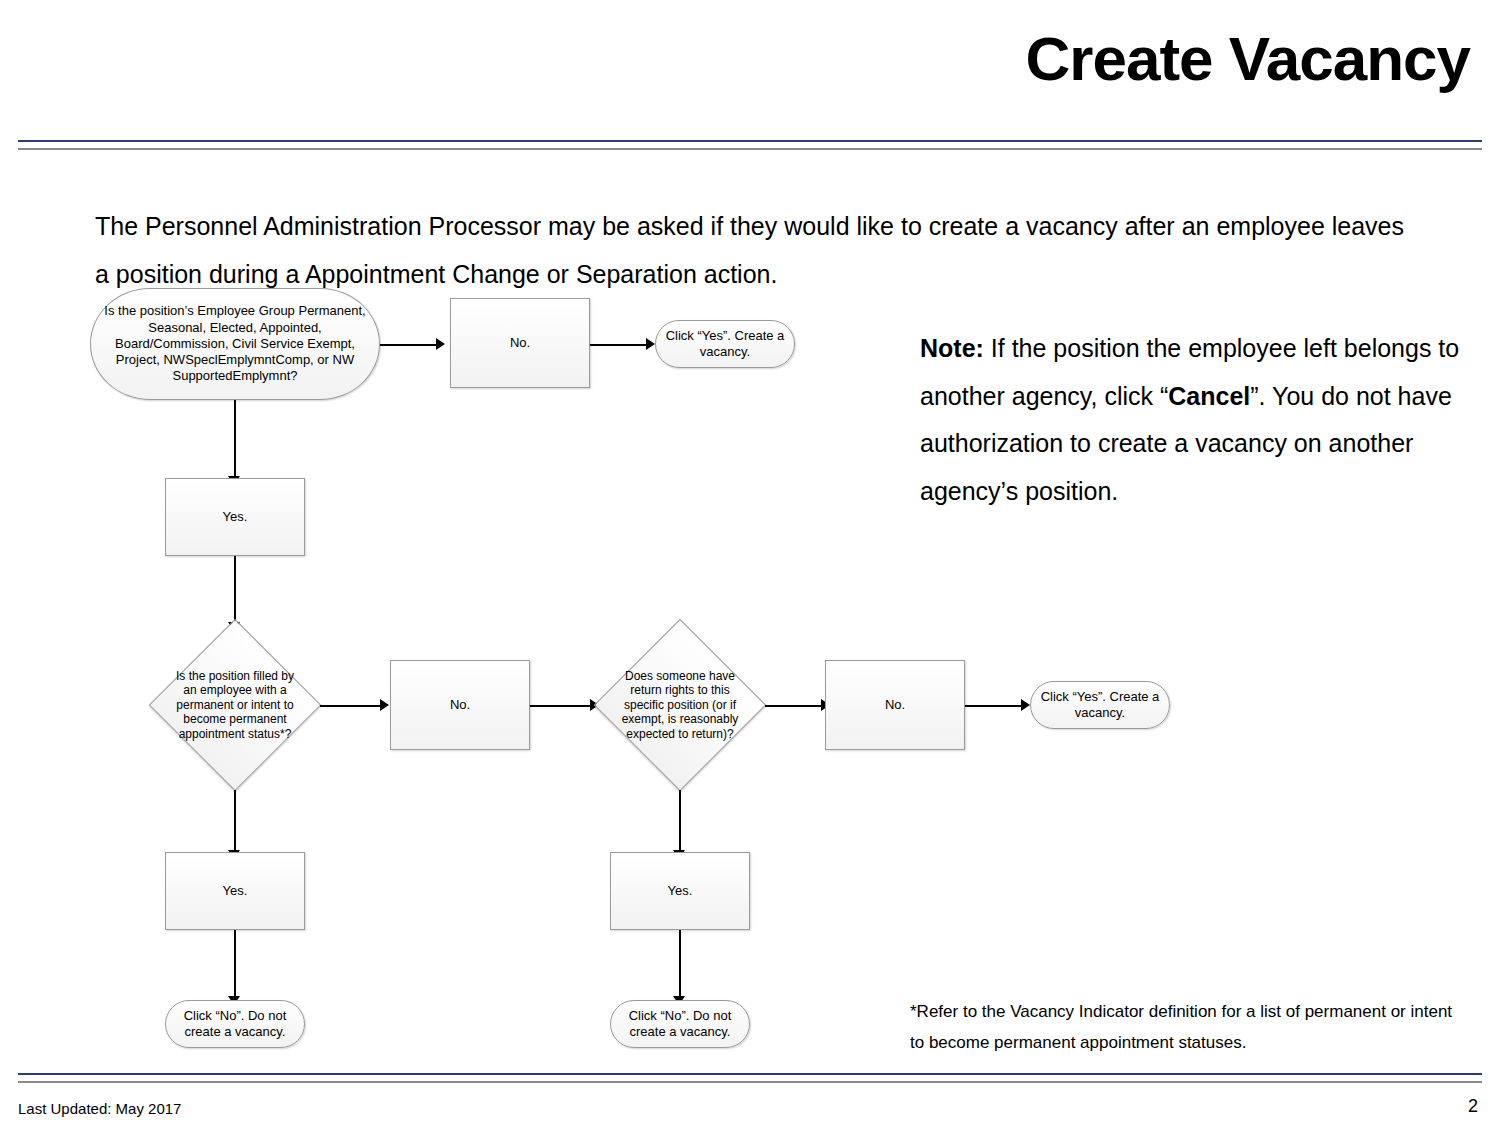Create Vacancy
The Personnel Administration Processor may be asked if they would like to create a vacancy after an employee leaves a position during a Appointment Change or Separation action.
Note: If the position the employee left belongs to another agency, click “Cancel”. You do not have authorization to create a vacancy on another agency’s position.
Is the position’s Employee Group Permanent, Seasonal, Elected, Appointed, Board/Commission, Civil Service Exempt, Project, NWSpeclEmplymntComp, or NW SupportedEmplymnt?
No.
Click “Yes”. Create a vacancy.
Yes.
Is the position filled by an employee with a permanent or intent to become permanent appointment status*?
No.
Does someone have return rights to this specific position (or if exempt, is reasonably expected to return)?
No.
Click “Yes”. Create a vacancy.
Yes.
Click “No”. Do not create a vacancy.
Yes.
Click “No”. Do not create a vacancy.
*Refer to the Vacancy Indicator definition for a list of permanent or intent to become permanent appointment statuses.
Last Updated: May 2017
2